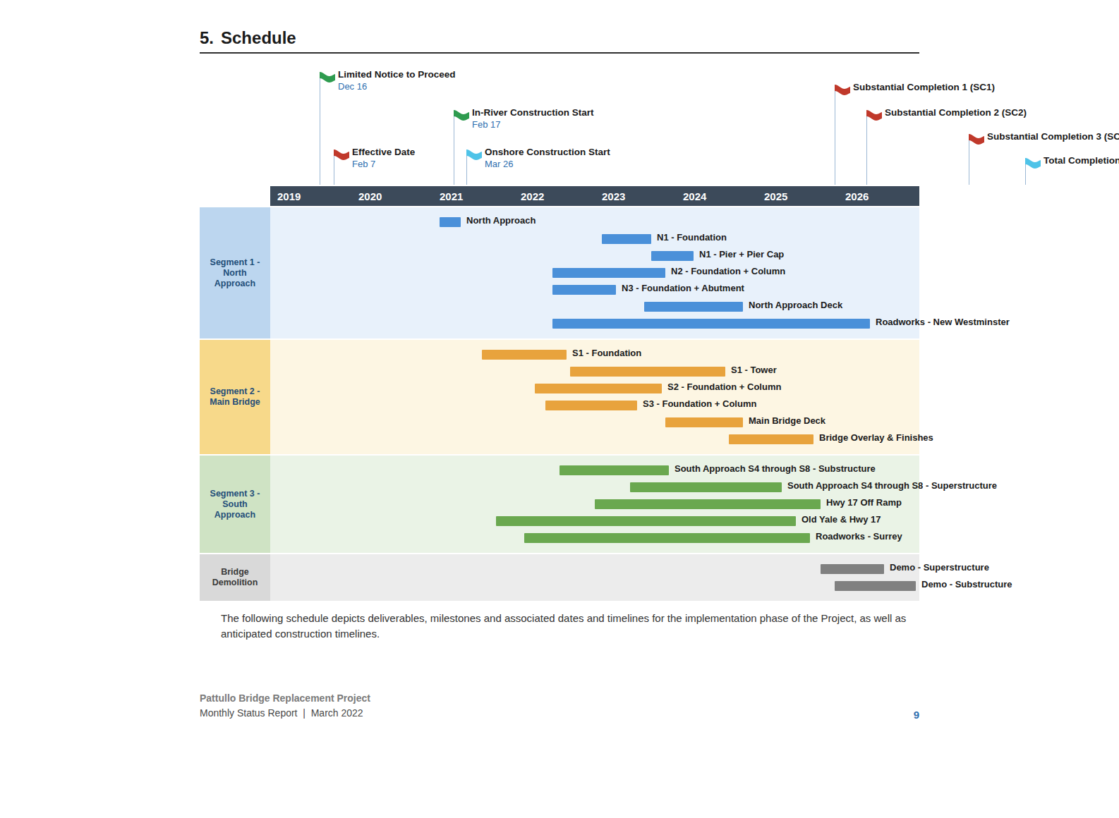5. Schedule
Limited Notice to Proceed
Dec 16
Effective Date
Feb 7
In-River Construction Start
Feb 17
Onshore Construction Start
Mar 26
Substantial Completion 1 (SC1)
Substantial Completion 2 (SC2)
Substantial Completion 3 (SC3)
Total Completion
2019
2020
2021
2022
2023
2024
2025
2026
Segment 1 -
North
Approach
North Approach
N1 - Foundation
N1 - Pier + Pier Cap
N2 - Foundation + Column
N3 - Foundation + Abutment
North Approach Deck
Roadworks - New Westminster
Segment 2 -
Main Bridge
S1 - Foundation
S1 - Tower
S2 - Foundation + Column
S3 - Foundation + Column
Main Bridge Deck
Bridge Overlay & Finishes
Segment 3 -
South
Approach
South Approach S4 through S8 - Substructure
South Approach S4 through S8 - Superstructure
Hwy 17 Off Ramp
Old Yale & Hwy 17
Roadworks - Surrey
Bridge
Demolition
Demo - Superstructure
Demo - Substructure
The following schedule depicts deliverables, milestones and associated dates and timelines for the implementation phase of the Project, as well as anticipated construction timelines.
Pattullo Bridge Replacement Project
Monthly Status Report | March 2022
9